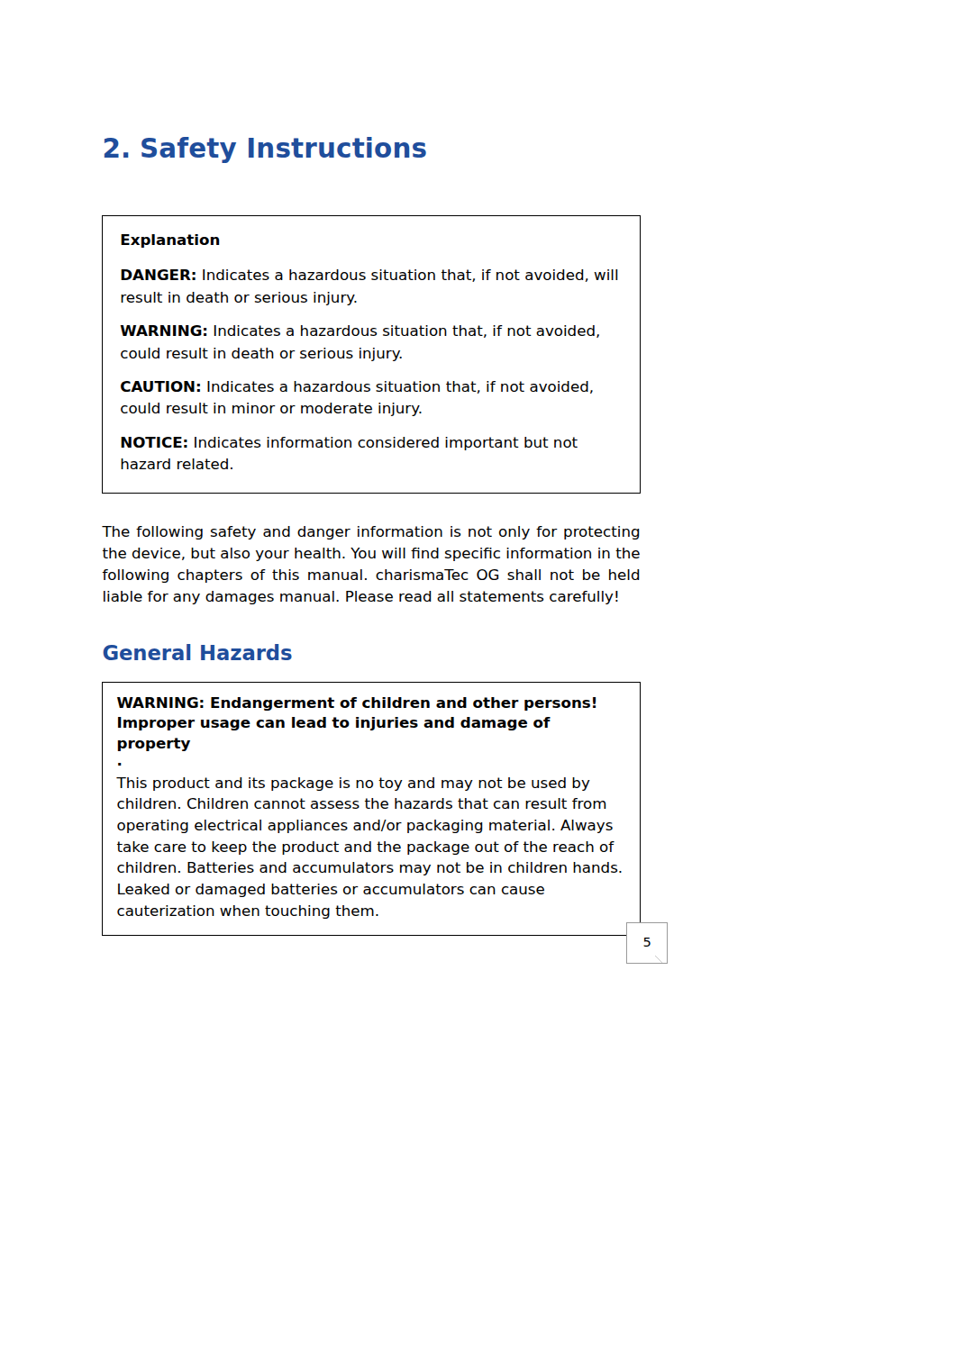2. Safety Instructions
Explanation
DANGER: Indicates a hazardous situation that, if not avoided, will result in death or serious injury.
WARNING: Indicates a hazardous situation that, if not avoided, could result in death or serious injury.
CAUTION: Indicates a hazardous situation that, if not avoided, could result in minor or moderate injury.
NOTICE: Indicates information considered important but not hazard related.
The following safety and danger information is not only for protecting the device, but also your health. You will find specific information in the following chapters of this manual. charismaTec OG shall not be held liable for any damages manual. Please read all statements carefully!
General Hazards
WARNING: Endangerment of children and other persons!
Improper usage can lead to injuries and damage of property
.
This product and its package is no toy and may not be used by children. Children cannot assess the hazards that can result from operating electrical appliances and/or packaging material. Always take care to keep the product and the package out of the reach of children. Batteries and accumulators may not be in children hands. Leaked or damaged batteries or accumulators can cause cauterization when touching them.
5